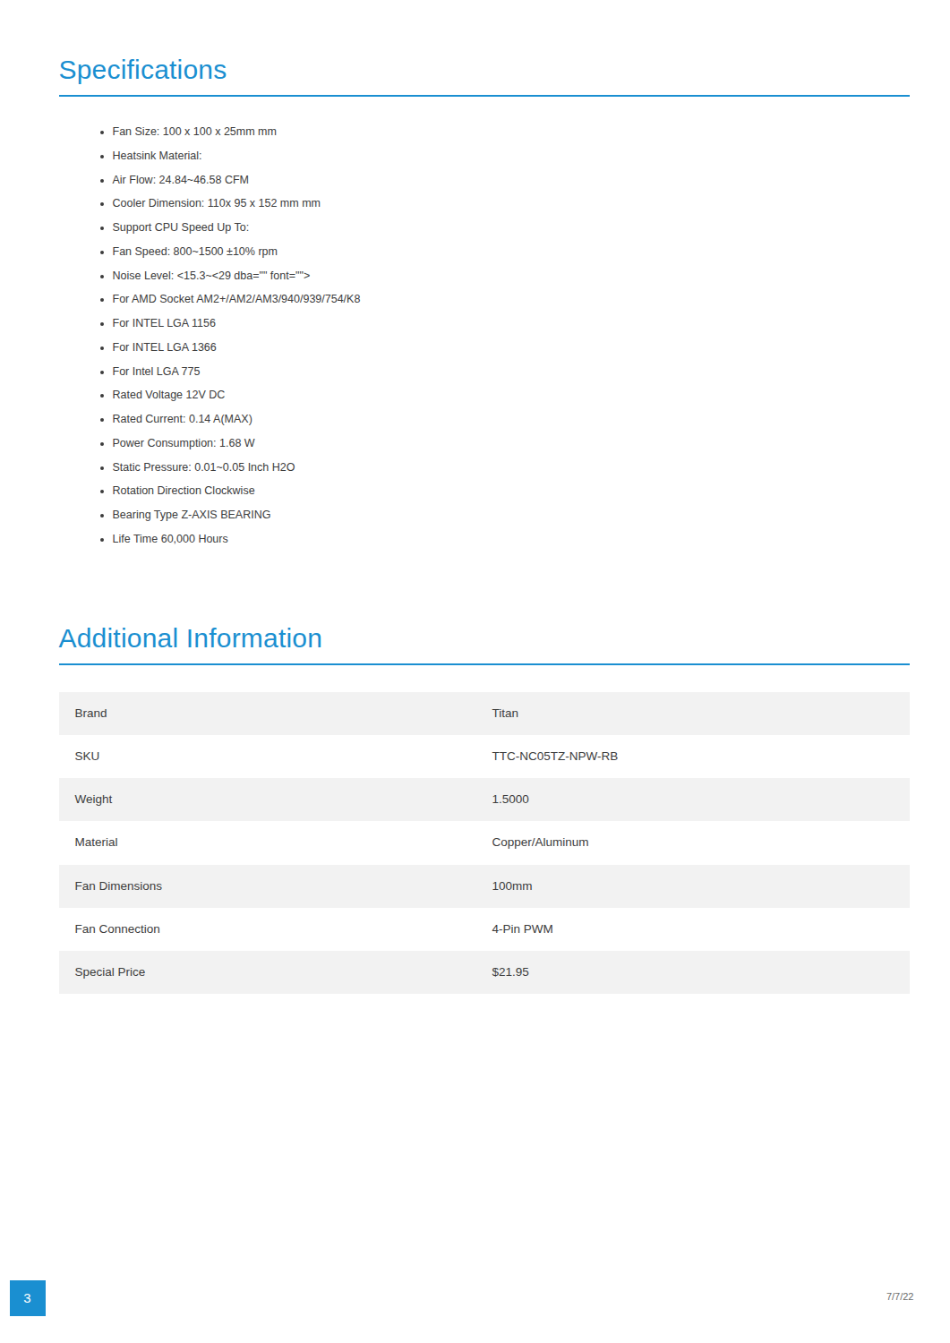Specifications
Fan Size: 100 x 100 x 25mm mm
Heatsink Material:
Air Flow: 24.84~46.58 CFM
Cooler Dimension: 110x 95 x 152 mm mm
Support CPU Speed Up To:
Fan Speed: 800~1500 ±10% rpm
Noise Level: <15.3~<29 dba="" font="">
For AMD Socket AM2+/AM2/AM3/940/939/754/K8
For INTEL LGA 1156
For INTEL LGA 1366
For Intel LGA 775
Rated Voltage 12V DC
Rated Current: 0.14 A(MAX)
Power Consumption: 1.68 W
Static Pressure: 0.01~0.05 Inch H2O
Rotation Direction Clockwise
Bearing Type Z-AXIS BEARING
Life Time 60,000 Hours
Additional Information
| Brand | Titan |
| SKU | TTC-NC05TZ-NPW-RB |
| Weight | 1.5000 |
| Material | Copper/Aluminum |
| Fan Dimensions | 100mm |
| Fan Connection | 4-Pin PWM |
| Special Price | $21.95 |
3
7/7/22